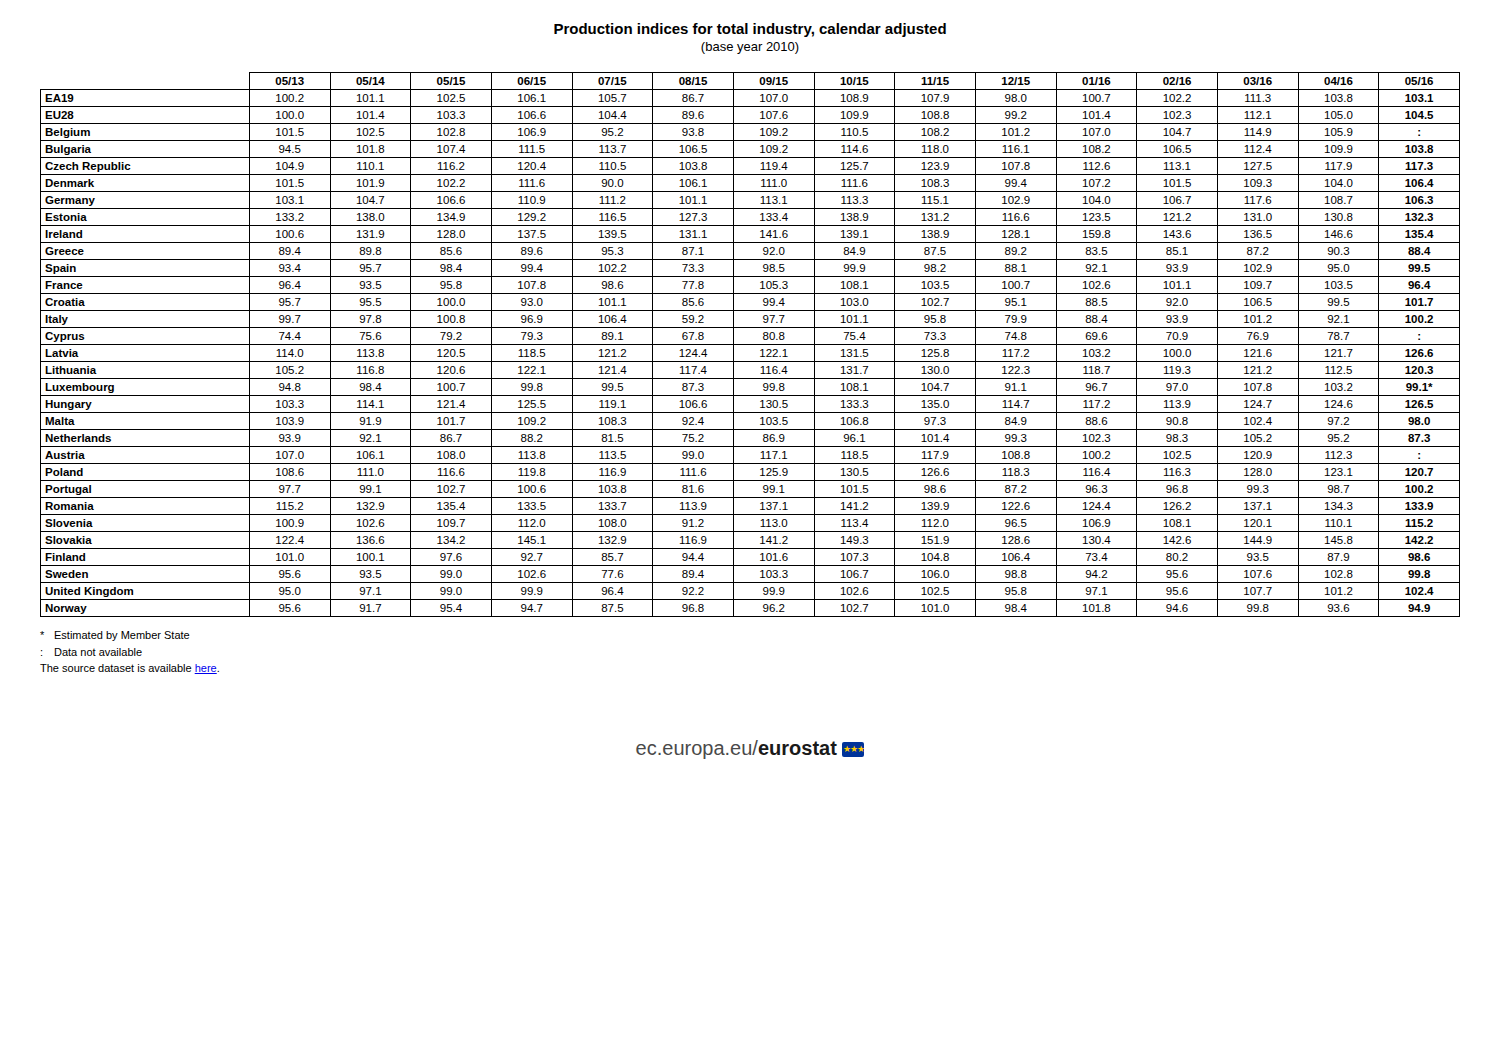Production indices for total industry, calendar adjusted
(base year 2010)
| | 05/13 | 05/14 | 05/15 | 06/15 | 07/15 | 08/15 | 09/15 | 10/15 | 11/15 | 12/15 | 01/16 | 02/16 | 03/16 | 04/16 | 05/16 |
| --- | --- | --- | --- | --- | --- | --- | --- | --- | --- | --- | --- | --- | --- | --- | --- |
| EA19 | 100.2 | 101.1 | 102.5 | 106.1 | 105.7 | 86.7 | 107.0 | 108.9 | 107.9 | 98.0 | 100.7 | 102.2 | 111.3 | 103.8 | 103.1 |
| EU28 | 100.0 | 101.4 | 103.3 | 106.6 | 104.4 | 89.6 | 107.6 | 109.9 | 108.8 | 99.2 | 101.4 | 102.3 | 112.1 | 105.0 | 104.5 |
| Belgium | 101.5 | 102.5 | 102.8 | 106.9 | 95.2 | 93.8 | 109.2 | 110.5 | 108.2 | 101.2 | 107.0 | 104.7 | 114.9 | 105.9 | : |
| Bulgaria | 94.5 | 101.8 | 107.4 | 111.5 | 113.7 | 106.5 | 109.2 | 114.6 | 118.0 | 116.1 | 108.2 | 106.5 | 112.4 | 109.9 | 103.8 |
| Czech Republic | 104.9 | 110.1 | 116.2 | 120.4 | 110.5 | 103.8 | 119.4 | 125.7 | 123.9 | 107.8 | 112.6 | 113.1 | 127.5 | 117.9 | 117.3 |
| Denmark | 101.5 | 101.9 | 102.2 | 111.6 | 90.0 | 106.1 | 111.0 | 111.6 | 108.3 | 99.4 | 107.2 | 101.5 | 109.3 | 104.0 | 106.4 |
| Germany | 103.1 | 104.7 | 106.6 | 110.9 | 111.2 | 101.1 | 113.1 | 113.3 | 115.1 | 102.9 | 104.0 | 106.7 | 117.6 | 108.7 | 106.3 |
| Estonia | 133.2 | 138.0 | 134.9 | 129.2 | 116.5 | 127.3 | 133.4 | 138.9 | 131.2 | 116.6 | 123.5 | 121.2 | 131.0 | 130.8 | 132.3 |
| Ireland | 100.6 | 131.9 | 128.0 | 137.5 | 139.5 | 131.1 | 141.6 | 139.1 | 138.9 | 128.1 | 159.8 | 143.6 | 136.5 | 146.6 | 135.4 |
| Greece | 89.4 | 89.8 | 85.6 | 89.6 | 95.3 | 87.1 | 92.0 | 84.9 | 87.5 | 89.2 | 83.5 | 85.1 | 87.2 | 90.3 | 88.4 |
| Spain | 93.4 | 95.7 | 98.4 | 99.4 | 102.2 | 73.3 | 98.5 | 99.9 | 98.2 | 88.1 | 92.1 | 93.9 | 102.9 | 95.0 | 99.5 |
| France | 96.4 | 93.5 | 95.8 | 107.8 | 98.6 | 77.8 | 105.3 | 108.1 | 103.5 | 100.7 | 102.6 | 101.1 | 109.7 | 103.5 | 96.4 |
| Croatia | 95.7 | 95.5 | 100.0 | 93.0 | 101.1 | 85.6 | 99.4 | 103.0 | 102.7 | 95.1 | 88.5 | 92.0 | 106.5 | 99.5 | 101.7 |
| Italy | 99.7 | 97.8 | 100.8 | 96.9 | 106.4 | 59.2 | 97.7 | 101.1 | 95.8 | 79.9 | 88.4 | 93.9 | 101.2 | 92.1 | 100.2 |
| Cyprus | 74.4 | 75.6 | 79.2 | 79.3 | 89.1 | 67.8 | 80.8 | 75.4 | 73.3 | 74.8 | 69.6 | 70.9 | 76.9 | 78.7 | : |
| Latvia | 114.0 | 113.8 | 120.5 | 118.5 | 121.2 | 124.4 | 122.1 | 131.5 | 125.8 | 117.2 | 103.2 | 100.0 | 121.6 | 121.7 | 126.6 |
| Lithuania | 105.2 | 116.8 | 120.6 | 122.1 | 121.4 | 117.4 | 116.4 | 131.7 | 130.0 | 122.3 | 118.7 | 119.3 | 121.2 | 112.5 | 120.3 |
| Luxembourg | 94.8 | 98.4 | 100.7 | 99.8 | 99.5 | 87.3 | 99.8 | 108.1 | 104.7 | 91.1 | 96.7 | 97.0 | 107.8 | 103.2 | 99.1* |
| Hungary | 103.3 | 114.1 | 121.4 | 125.5 | 119.1 | 106.6 | 130.5 | 133.3 | 135.0 | 114.7 | 117.2 | 113.9 | 124.7 | 124.6 | 126.5 |
| Malta | 103.9 | 91.9 | 101.7 | 109.2 | 108.3 | 92.4 | 103.5 | 106.8 | 97.3 | 84.9 | 88.6 | 90.8 | 102.4 | 97.2 | 98.0 |
| Netherlands | 93.9 | 92.1 | 86.7 | 88.2 | 81.5 | 75.2 | 86.9 | 96.1 | 101.4 | 99.3 | 102.3 | 98.3 | 105.2 | 95.2 | 87.3 |
| Austria | 107.0 | 106.1 | 108.0 | 113.8 | 113.5 | 99.0 | 117.1 | 118.5 | 117.9 | 108.8 | 100.2 | 102.5 | 120.9 | 112.3 | : |
| Poland | 108.6 | 111.0 | 116.6 | 119.8 | 116.9 | 111.6 | 125.9 | 130.5 | 126.6 | 118.3 | 116.4 | 116.3 | 128.0 | 123.1 | 120.7 |
| Portugal | 97.7 | 99.1 | 102.7 | 100.6 | 103.8 | 81.6 | 99.1 | 101.5 | 98.6 | 87.2 | 96.3 | 96.8 | 99.3 | 98.7 | 100.2 |
| Romania | 115.2 | 132.9 | 135.4 | 133.5 | 133.7 | 113.9 | 137.1 | 141.2 | 139.9 | 122.6 | 124.4 | 126.2 | 137.1 | 134.3 | 133.9 |
| Slovenia | 100.9 | 102.6 | 109.7 | 112.0 | 108.0 | 91.2 | 113.0 | 113.4 | 112.0 | 96.5 | 106.9 | 108.1 | 120.1 | 110.1 | 115.2 |
| Slovakia | 122.4 | 136.6 | 134.2 | 145.1 | 132.9 | 116.9 | 141.2 | 149.3 | 151.9 | 128.6 | 130.4 | 142.6 | 144.9 | 145.8 | 142.2 |
| Finland | 101.0 | 100.1 | 97.6 | 92.7 | 85.7 | 94.4 | 101.6 | 107.3 | 104.8 | 106.4 | 73.4 | 80.2 | 93.5 | 87.9 | 98.6 |
| Sweden | 95.6 | 93.5 | 99.0 | 102.6 | 77.6 | 89.4 | 103.3 | 106.7 | 106.0 | 98.8 | 94.2 | 95.6 | 107.6 | 102.8 | 99.8 |
| United Kingdom | 95.0 | 97.1 | 99.0 | 99.9 | 96.4 | 92.2 | 99.9 | 102.6 | 102.5 | 95.8 | 97.1 | 95.6 | 107.7 | 101.2 | 102.4 |
| Norway | 95.6 | 91.7 | 95.4 | 94.7 | 87.5 | 96.8 | 96.2 | 102.7 | 101.0 | 98.4 | 101.8 | 94.6 | 99.8 | 93.6 | 94.9 |
*Estimated by Member State
: Data not available
The source dataset is available here.
ec.europa.eu/eurostat ★★★